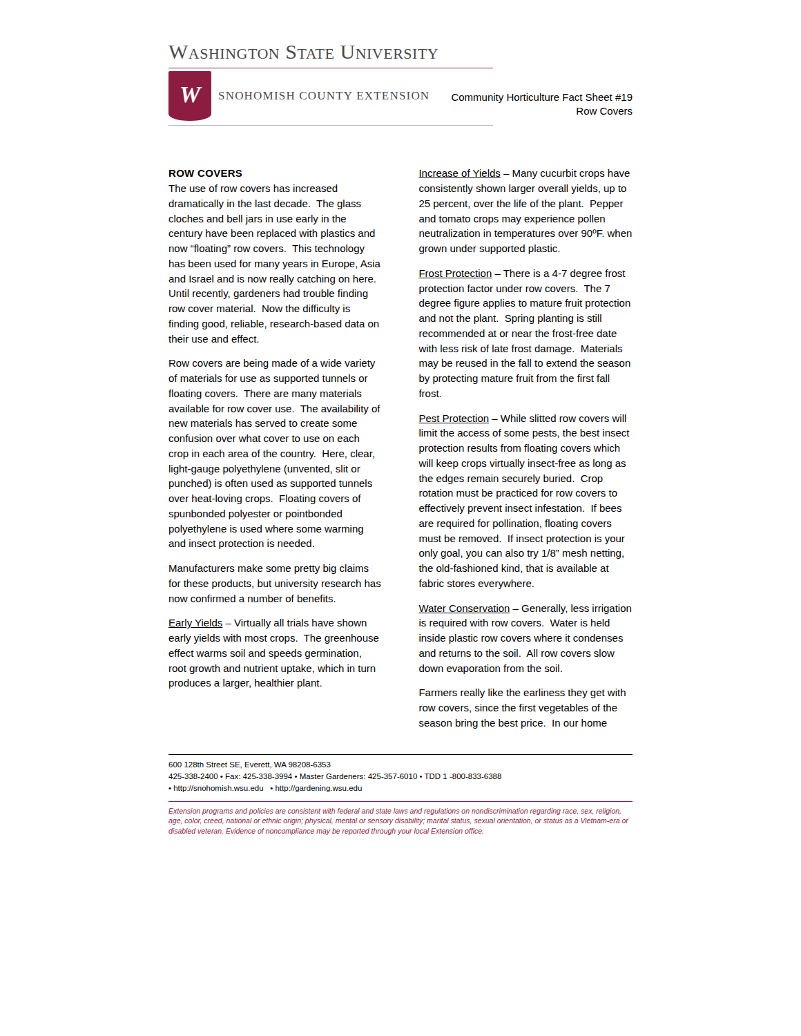WASHINGTON STATE UNIVERSITY
W
SNOHOMISH COUNTY EXTENSION
Community Horticulture Fact Sheet #19
Row Covers
ROW COVERS
The use of row covers has increased dramatically in the last decade. The glass cloches and bell jars in use early in the century have been replaced with plastics and now “floating” row covers. This technology has been used for many years in Europe, Asia and Israel and is now really catching on here. Until recently, gardeners had trouble finding row cover material. Now the difficulty is finding good, reliable, research-based data on their use and effect.
Row covers are being made of a wide variety of materials for use as supported tunnels or floating covers. There are many materials available for row cover use. The availability of new materials has served to create some confusion over what cover to use on each crop in each area of the country. Here, clear, light-gauge polyethylene (unvented, slit or punched) is often used as supported tunnels over heat-loving crops. Floating covers of spunbonded polyester or pointbonded polyethylene is used where some warming and insect protection is needed.
Manufacturers make some pretty big claims for these products, but university research has now confirmed a number of benefits.
Early Yields – Virtually all trials have shown early yields with most crops. The greenhouse effect warms soil and speeds germination, root growth and nutrient uptake, which in turn produces a larger, healthier plant.
Increase of Yields – Many cucurbit crops have consistently shown larger overall yields, up to 25 percent, over the life of the plant. Pepper and tomato crops may experience pollen neutralization in temperatures over 90ºF. when grown under supported plastic.
Frost Protection – There is a 4-7 degree frost protection factor under row covers. The 7 degree figure applies to mature fruit protection and not the plant. Spring planting is still recommended at or near the frost-free date with less risk of late frost damage. Materials may be reused in the fall to extend the season by protecting mature fruit from the first fall frost.
Pest Protection – While slitted row covers will limit the access of some pests, the best insect protection results from floating covers which will keep crops virtually insect-free as long as the edges remain securely buried. Crop rotation must be practiced for row covers to effectively prevent insect infestation. If bees are required for pollination, floating covers must be removed. If insect protection is your only goal, you can also try 1/8” mesh netting, the old-fashioned kind, that is available at fabric stores everywhere.
Water Conservation – Generally, less irrigation is required with row covers. Water is held inside plastic row covers where it condenses and returns to the soil. All row covers slow down evaporation from the soil.
Farmers really like the earliness they get with row covers, since the first vegetables of the season bring the best price. In our home
600 128th Street SE, Everett, WA 98208-6353
425-338-2400 • Fax: 425-338-3994 • Master Gardeners: 425-357-6010 • TDD 1 -800-833-6388
• http://snohomish.wsu.edu • http://gardening.wsu.edu
Extension programs and policies are consistent with federal and state laws and regulations on nondiscrimination regarding race, sex, religion, age, color, creed, national or ethnic origin; physical, mental or sensory disability; marital status, sexual orientation, or status as a Vietnam-era or disabled veteran. Evidence of noncompliance may be reported through your local Extension office.